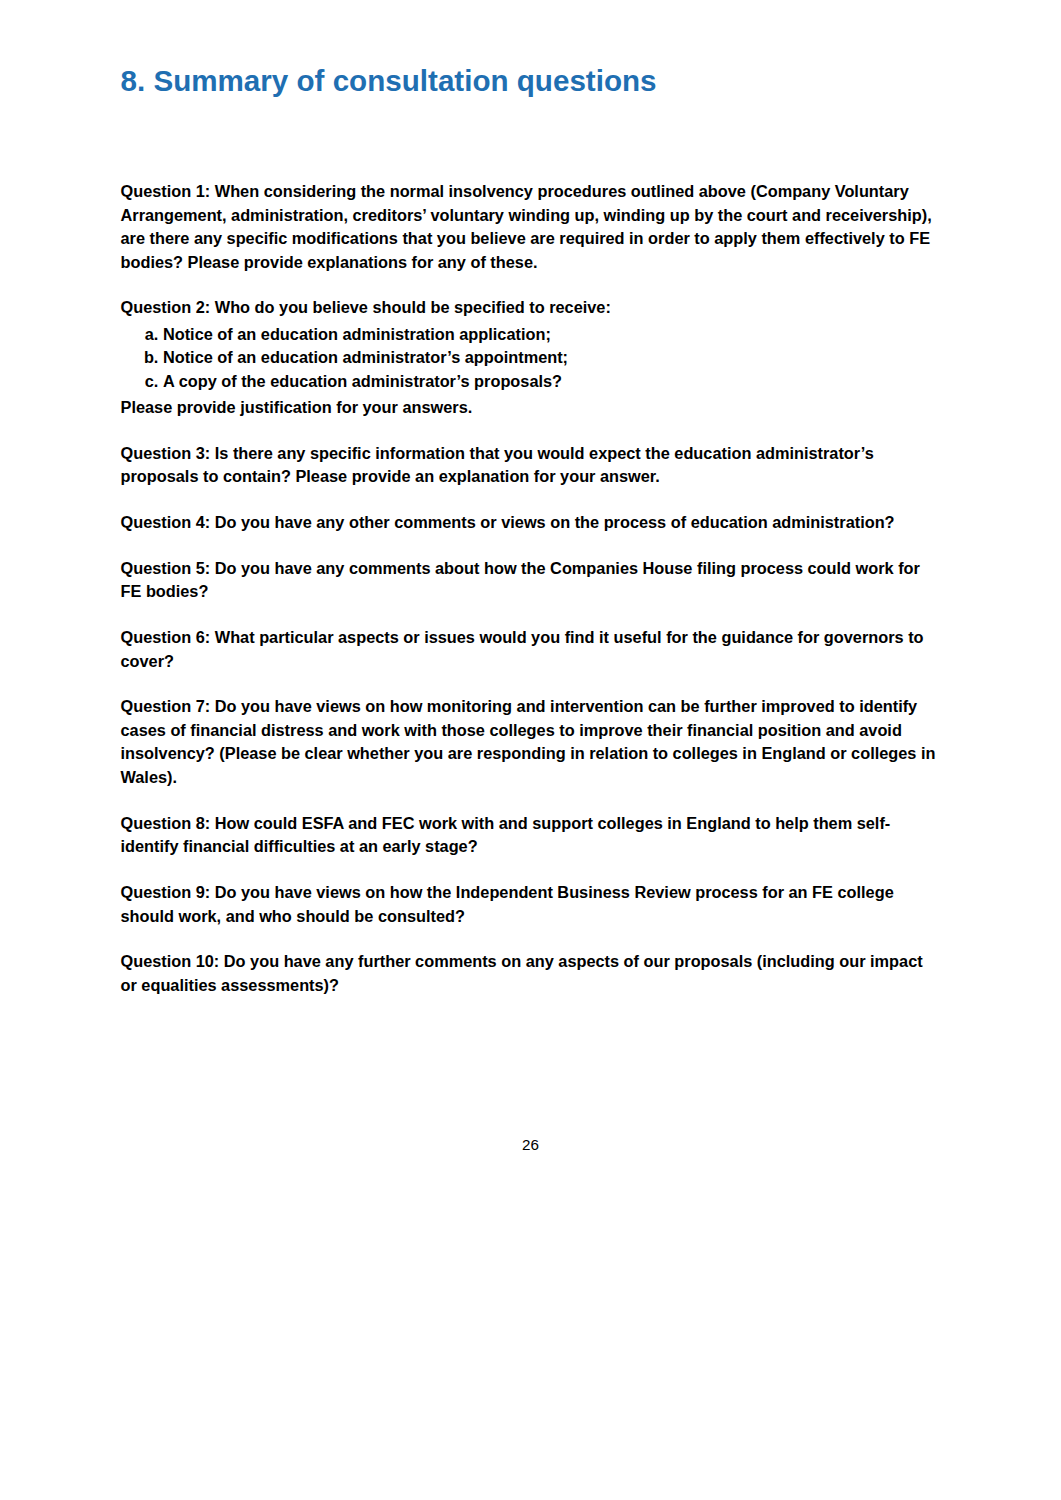8. Summary of consultation questions
Question 1: When considering the normal insolvency procedures outlined above (Company Voluntary Arrangement, administration, creditors’ voluntary winding up, winding up by the court and receivership), are there any specific modifications that you believe are required in order to apply them effectively to FE bodies? Please provide explanations for any of these.
Question 2: Who do you believe should be specified to receive:
Notice of an education administration application;
Notice of an education administrator’s appointment;
A copy of the education administrator’s proposals?
Please provide justification for your answers.
Question 3: Is there any specific information that you would expect the education administrator’s proposals to contain? Please provide an explanation for your answer.
Question 4: Do you have any other comments or views on the process of education administration?
Question 5: Do you have any comments about how the Companies House filing process could work for FE bodies?
Question 6: What particular aspects or issues would you find it useful for the guidance for governors to cover?
Question 7: Do you have views on how monitoring and intervention can be further improved to identify cases of financial distress and work with those colleges to improve their financial position and avoid insolvency? (Please be clear whether you are responding in relation to colleges in England or colleges in Wales).
Question 8: How could ESFA and FEC work with and support colleges in England to help them self-identify financial difficulties at an early stage?
Question 9: Do you have views on how the Independent Business Review process for an FE college should work, and who should be consulted?
Question 10: Do you have any further comments on any aspects of our proposals (including our impact or equalities assessments)?
26